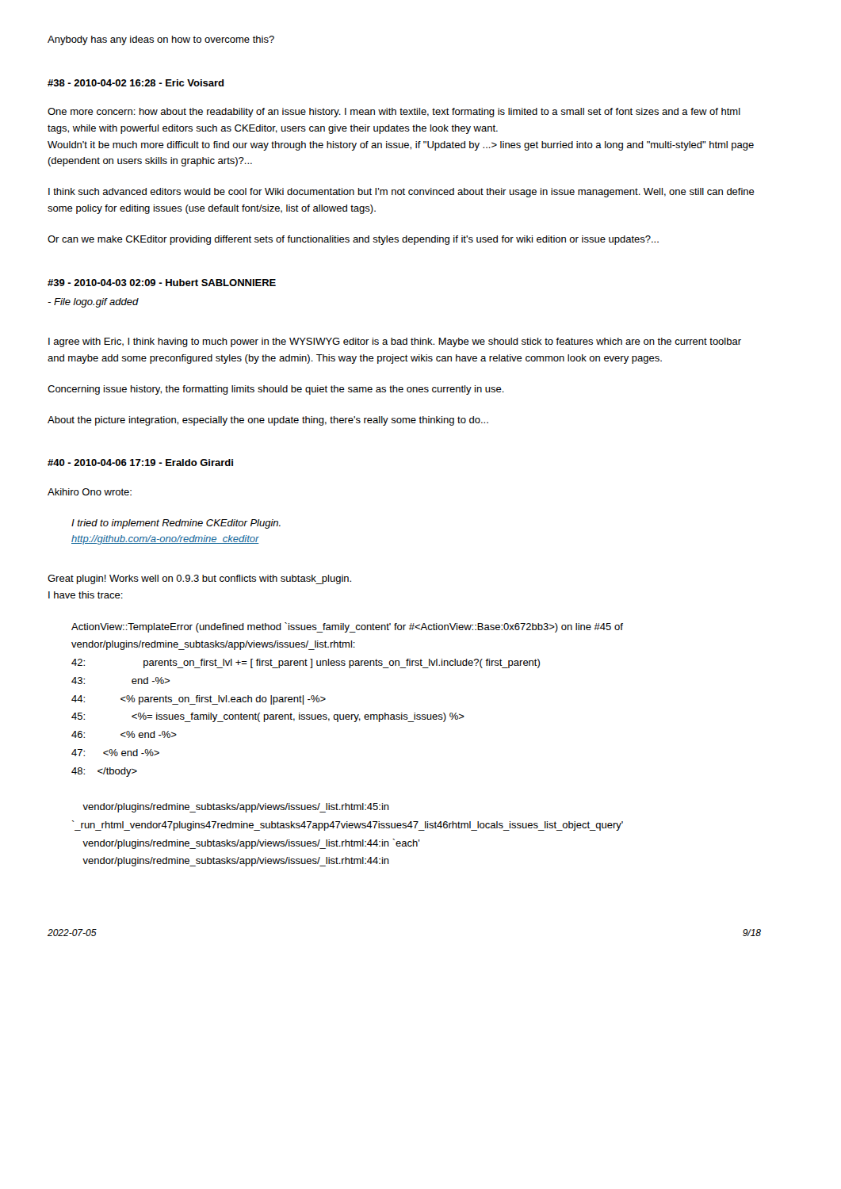Anybody has any ideas on how to overcome this?
#38 - 2010-04-02 16:28 - Eric Voisard
One more concern: how about the readability of an issue history. I mean with textile, text formating is limited to a small set of font sizes and a few of html tags, while with powerful editors such as CKEditor, users can give their updates the look they want.
Wouldn't it be much more difficult to find our way through the history of an issue, if "Updated by ...> lines get burried into a long and "multi-styled" html page (dependent on users skills in graphic arts)?...
I think such advanced editors would be cool for Wiki documentation but I'm not convinced about their usage in issue management. Well, one still can define some policy for editing issues (use default font/size, list of allowed tags).
Or can we make CKEditor providing different sets of functionalities and styles depending if it's used for wiki edition or issue updates?...
#39 - 2010-04-03 02:09 - Hubert SABLONNIERE
- File logo.gif added
I agree with Eric, I think having to much power in the WYSIWYG editor is a bad think. Maybe we should stick to features which are on the current toolbar and maybe add some preconfigured styles (by the admin). This way the project wikis can have a relative common look on every pages.
Concerning issue history, the formatting limits should be quiet the same as the ones currently in use.
About the picture integration, especially the one update thing, there's really some thinking to do...
#40 - 2010-04-06 17:19 - Eraldo Girardi
Akihiro Ono wrote:
I tried to implement Redmine CKEditor Plugin.
http://github.com/a-ono/redmine_ckeditor
Great plugin! Works well on 0.9.3 but conflicts with subtask_plugin.
I have this trace:
ActionView::TemplateError (undefined method `issues_family_content' for #<ActionView::Base:0x672bb3>) on line #45 of
vendor/plugins/redmine_subtasks/app/views/issues/_list.rhtml:
42:                    parents_on_first_lvl += [ first_parent ] unless parents_on_first_lvl.include?( first_parent)
43:                end -%>
44:            <% parents_on_first_lvl.each do |parent| -%>
45:                <%= issues_family_content( parent, issues, query, emphasis_issues) %>
46:            <% end -%>
47:      <% end -%>
48:    </tbody>

    vendor/plugins/redmine_subtasks/app/views/issues/_list.rhtml:45:in
`_run_rhtml_vendor47plugins47redmine_subtasks47app47views47issues47_list46rhtml_locals_issues_list_object_query'
    vendor/plugins/redmine_subtasks/app/views/issues/_list.rhtml:44:in `each'
    vendor/plugins/redmine_subtasks/app/views/issues/_list.rhtml:44:in
2022-07-05 9/18